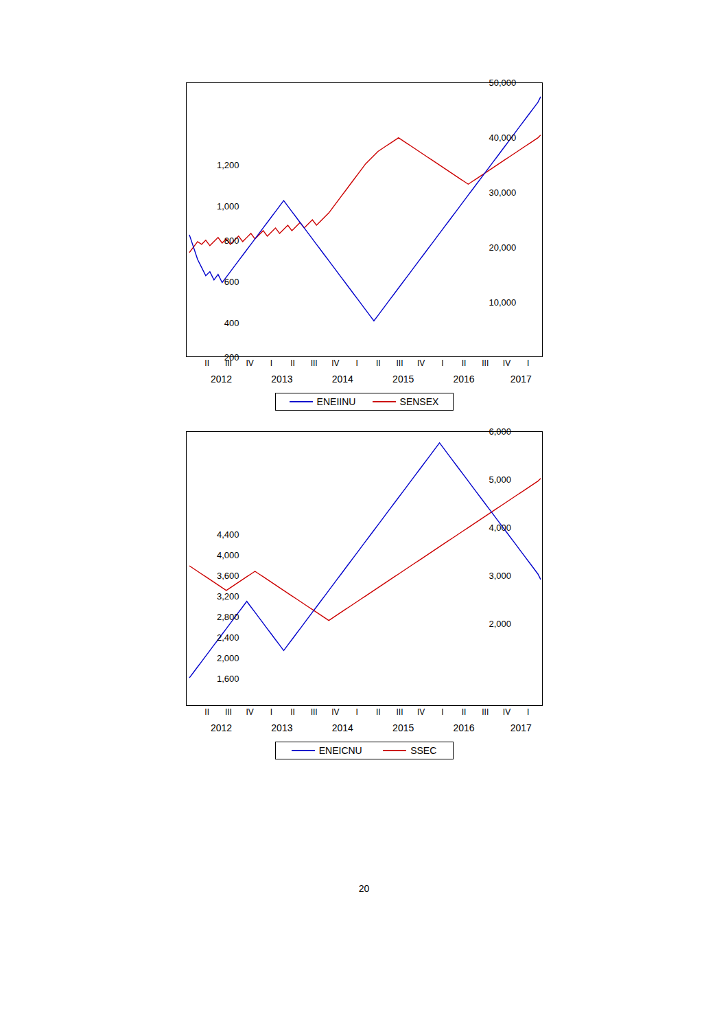1,200 1,000 800 600 400 200
50,000 40,000 30,000 20,000 10,000
II III IV I II III IV I II III IV I II III IV I
2012 2013 2014 2015 2016 2017
ENEIINU
SENSEX
4,400 4,000 3,600 3,200 2,800 2,400 2,000 1,600
6,000 5,000 4,000 3,000 2,000
II III IV I II III IV I II III IV I II III IV I
2012 2013 2014 2015 2016 2017
ENEICNU
SSEC
20